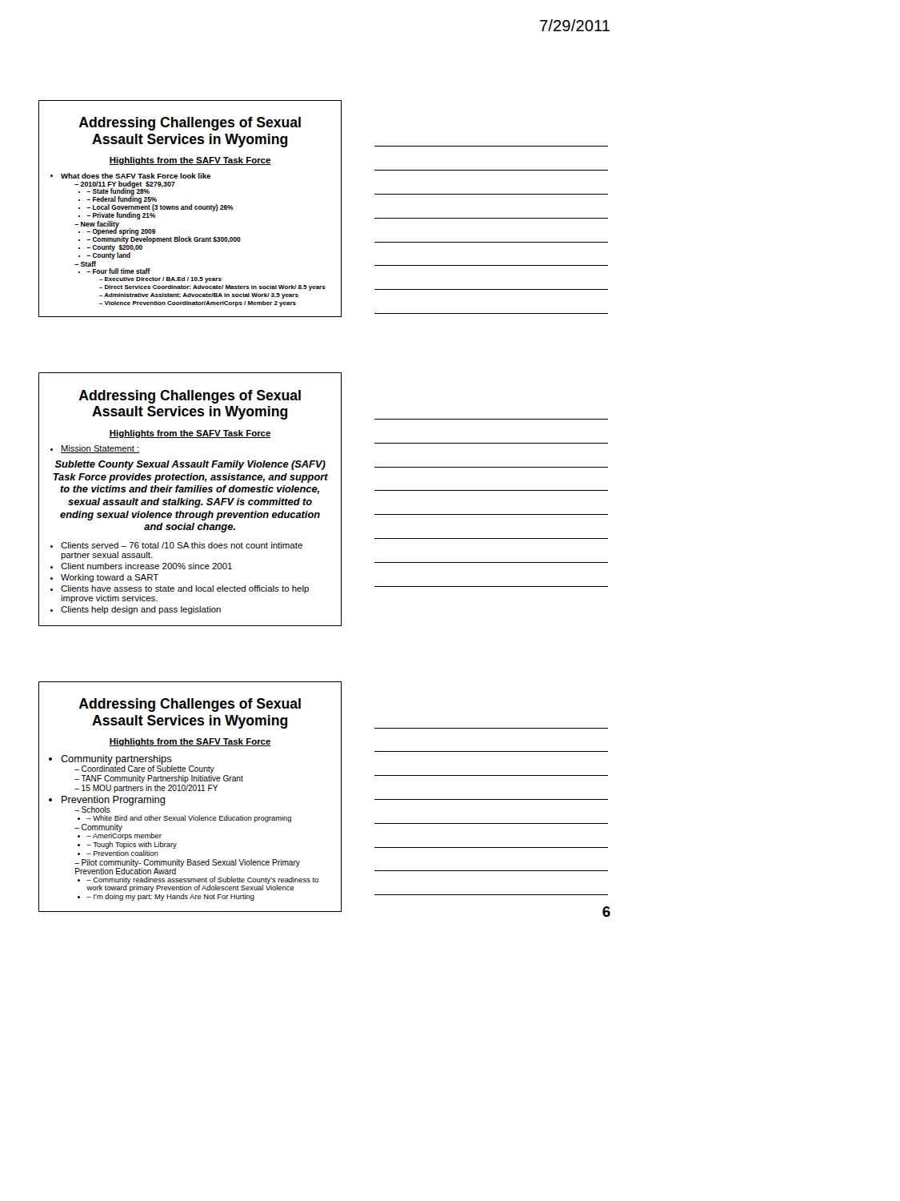7/29/2011
Addressing Challenges of Sexual Assault Services in Wyoming
Highlights from the SAFV Task Force
What does the SAFV Task Force look like
2010/11 FY budget $279,307
State funding 28%
Federal funding 25%
Local Government (3 towns and county) 26%
Private funding 21%
New facility
Opened spring 2009
Community Development Block Grant $300,000
County $200,00
County land
Staff
Four full time staff
Executive Director / BA.Ed / 10.5 years
Direct Services Coordinator: Advocate/ Masters in social Work/ 8.5 years
Administrative Assistant: Advocate/BA in social Work/ 3.5 years
Violence Prevention Coordinator/AmeriCorps / Member 2 years
Addressing Challenges of Sexual Assault Services in Wyoming
Highlights from the SAFV Task Force
Mission Statement :
Sublette County Sexual Assault Family Violence (SAFV) Task Force provides protection, assistance, and support to the victims and their families of domestic violence, sexual assault and stalking. SAFV is committed to ending sexual violence through prevention education and social change.
Clients served – 76 total /10 SA this does not count intimate partner sexual assault.
Client numbers increase 200% since 2001
Working toward a SART
Clients have assess to state and local elected officials to help improve victim services.
Clients help design and pass legislation
Addressing Challenges of Sexual Assault Services in Wyoming
Highlights from the SAFV Task Force
Community partnerships
Coordinated Care of Sublette County
TANF Community Partnership Initiative Grant
15 MOU partners in the 2010/2011 FY
Prevention Programing
Schools
White Bird and other Sexual Violence Education programing
Community
AmeriCorps member
Tough Topics with Library
Prevention coalition
Pilot community- Community Based Sexual Violence Primary Prevention Education Award
Community readiness assessment of Sublette County’s readiness to work toward primary Prevention of Adolescent Sexual Violence
I’m doing my part: My Hands Are Not For Hurting
6